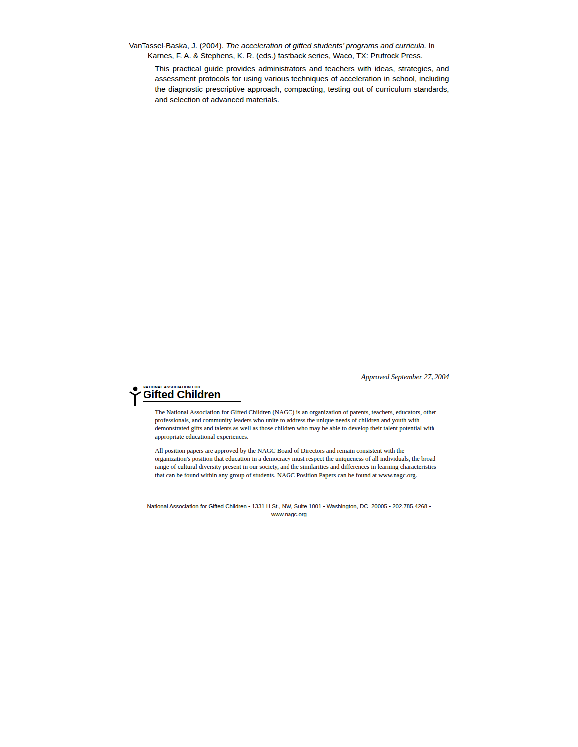VanTassel-Baska, J. (2004). The acceleration of gifted students’ programs and curricula. In Karnes, F. A. & Stephens, K. R. (eds.) fastback series, Waco, TX: Prufrock Press.
This practical guide provides administrators and teachers with ideas, strategies, and assessment protocols for using various techniques of acceleration in school, including the diagnostic prescriptive approach, compacting, testing out of curriculum standards, and selection of advanced materials.
Approved September 27, 2004
NATIONAL ASSOCIATION FOR
Gifted Children
The National Association for Gifted Children (NAGC) is an organization of parents, teachers, educators, other professionals, and community leaders who unite to address the unique needs of children and youth with demonstrated gifts and talents as well as those children who may be able to develop their talent potential with appropriate educational experiences.
All position papers are approved by the NAGC Board of Directors and remain consistent with the organization's position that education in a democracy must respect the uniqueness of all individuals, the broad range of cultural diversity present in our society, and the similarities and differences in learning characteristics that can be found within any group of students. NAGC Position Papers can be found at www.nagc.org.
National Association for Gifted Children • 1331 H St., NW, Suite 1001 • Washington, DC 20005 • 202.785.4268 • www.nagc.org